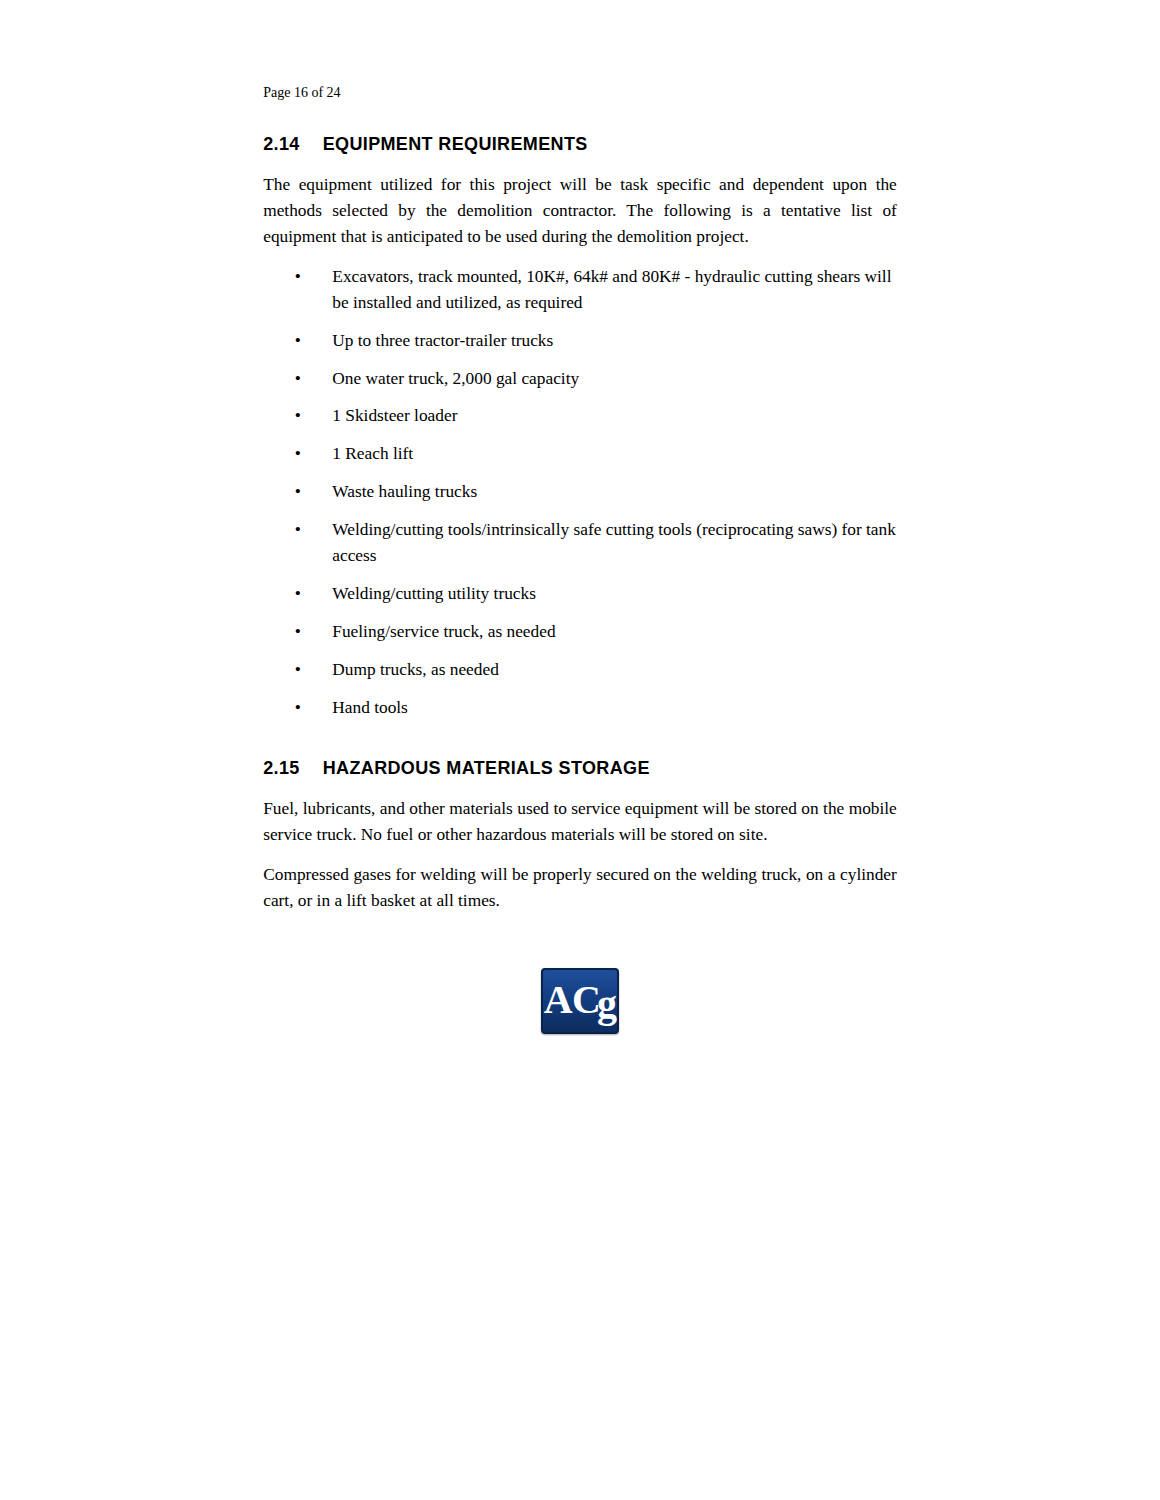Page 16 of 24
2.14 EQUIPMENT REQUIREMENTS
The equipment utilized for this project will be task specific and dependent upon the methods selected by the demolition contractor. The following is a tentative list of equipment that is anticipated to be used during the demolition project.
Excavators, track mounted, 10K#, 64k# and 80K# - hydraulic cutting shears will be installed and utilized, as required
Up to three tractor-trailer trucks
One water truck, 2,000 gal capacity
1 Skidsteer loader
1 Reach lift
Waste hauling trucks
Welding/cutting tools/intrinsically safe cutting tools (reciprocating saws) for tank access
Welding/cutting utility trucks
Fueling/service truck, as needed
Dump trucks, as needed
Hand tools
2.15 HAZARDOUS MATERIALS STORAGE
Fuel, lubricants, and other materials used to service equipment will be stored on the mobile service truck. No fuel or other hazardous materials will be stored on site.
Compressed gases for welding will be properly secured on the welding truck, on a cylinder cart, or in a lift basket at all times.
ACg